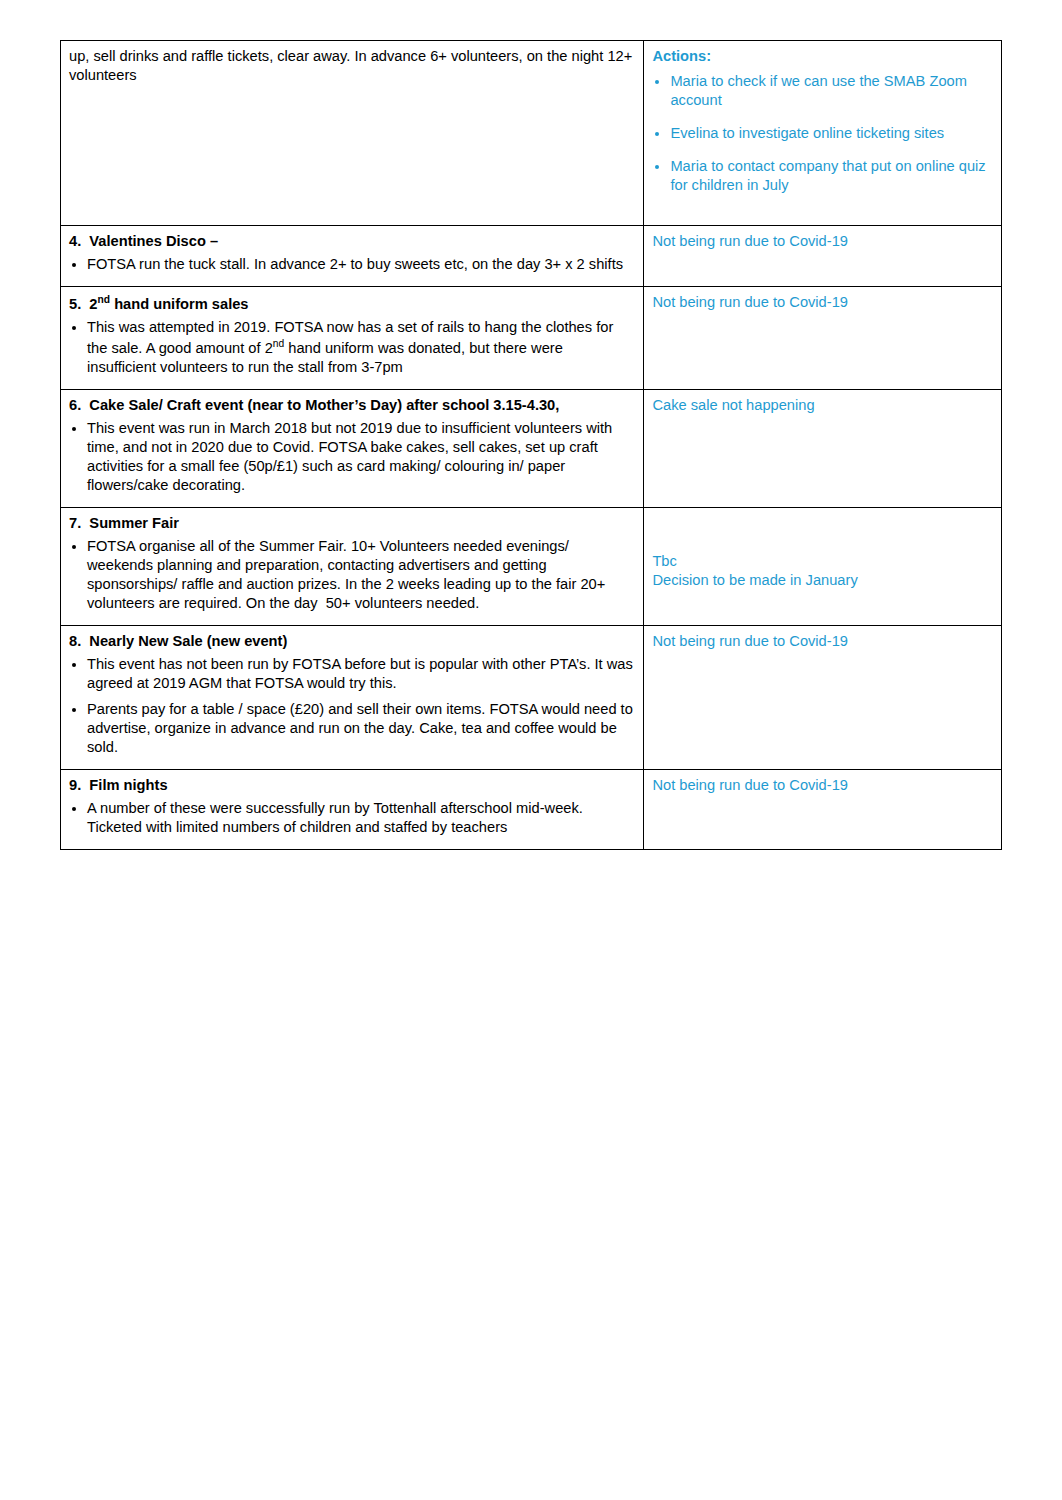| up, sell drinks and raffle tickets, clear away. In advance 6+ volunteers, on the night 12+ volunteers | Actions: Maria to check if we can use the SMAB Zoom account Evelina to investigate online ticketing sites Maria to contact company that put on online quiz for children in July |
| 4. Valentines Disco – FOTSA run the tuck stall. In advance 2+ to buy sweets etc, on the day 3+ x 2 shifts | Not being run due to Covid-19 |
| 5. 2 nd hand uniform sales This was attempted in 2019. FOTSA now has a set of rails to hang the clothes for the sale. A good amount of 2 nd hand uniform was donated, but there were insufficient volunteers to run the stall from 3-7pm | Not being run due to Covid-19 |
| 6. Cake Sale/ Craft event (near to Mother’s Day) after school 3.15-4.30, This event was run in March 2018 but not 2019 due to insufficient volunteers with time, and not in 2020 due to Covid. FOTSA bake cakes, sell cakes, set up craft activities for a small fee (50p/£1) such as card making/ colouring in/ paper flowers/cake decorating. | Cake sale not happening |
| 7. Summer Fair FOTSA organise all of the Summer Fair. 10+ Volunteers needed evenings/ weekends planning and preparation, contacting advertisers and getting sponsorships/ raffle and auction prizes. In the 2 weeks leading up to the fair 20+ volunteers are required. On the day 50+ volunteers needed. | Tbc Decision to be made in January |
| 8. Nearly New Sale (new event) This event has not been run by FOTSA before but is popular with other PTA’s. It was agreed at 2019 AGM that FOTSA would try this. Parents pay for a table / space (£20) and sell their own items. FOTSA would need to advertise, organize in advance and run on the day. Cake, tea and coffee would be sold. | Not being run due to Covid-19 |
| 9. Film nights A number of these were successfully run by Tottenhall afterschool mid-week. Ticketed with limited numbers of children and staffed by teachers | Not being run due to Covid-19 |